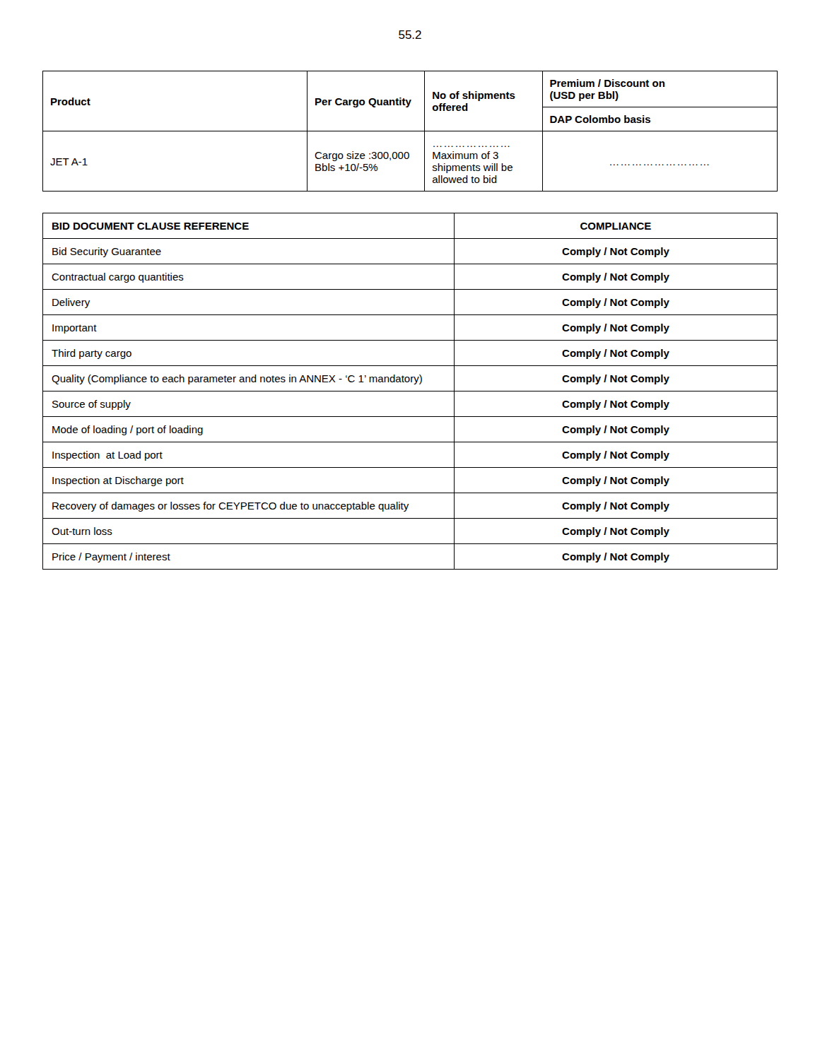55.2
| Product | Per Cargo Quantity | No of shipments offered | Premium / Discount on (USD per Bbl) |
| DAP Colombo basis |
| JET A-1 | Cargo size :300,000 Bbls +10/-5% | ………………… Maximum of 3 shipments will be allowed to bid | ……………………… |
| BID DOCUMENT CLAUSE REFERENCE | COMPLIANCE |
| Bid Security Guarantee | Comply / Not Comply |
| Contractual cargo quantities | Comply / Not Comply |
| Delivery | Comply / Not Comply |
| Important | Comply / Not Comply |
| Third party cargo | Comply / Not Comply |
| Quality (Compliance to each parameter and notes in ANNEX - ‘C 1’ mandatory) | Comply / Not Comply |
| Source of supply | Comply / Not Comply |
| Mode of loading / port of loading | Comply / Not Comply |
| Inspection at Load port | Comply / Not Comply |
| Inspection at Discharge port | Comply / Not Comply |
| Recovery of damages or losses for CEYPETCO due to unacceptable quality | Comply / Not Comply |
| Out-turn loss | Comply / Not Comply |
| Price / Payment / interest | Comply / Not Comply |